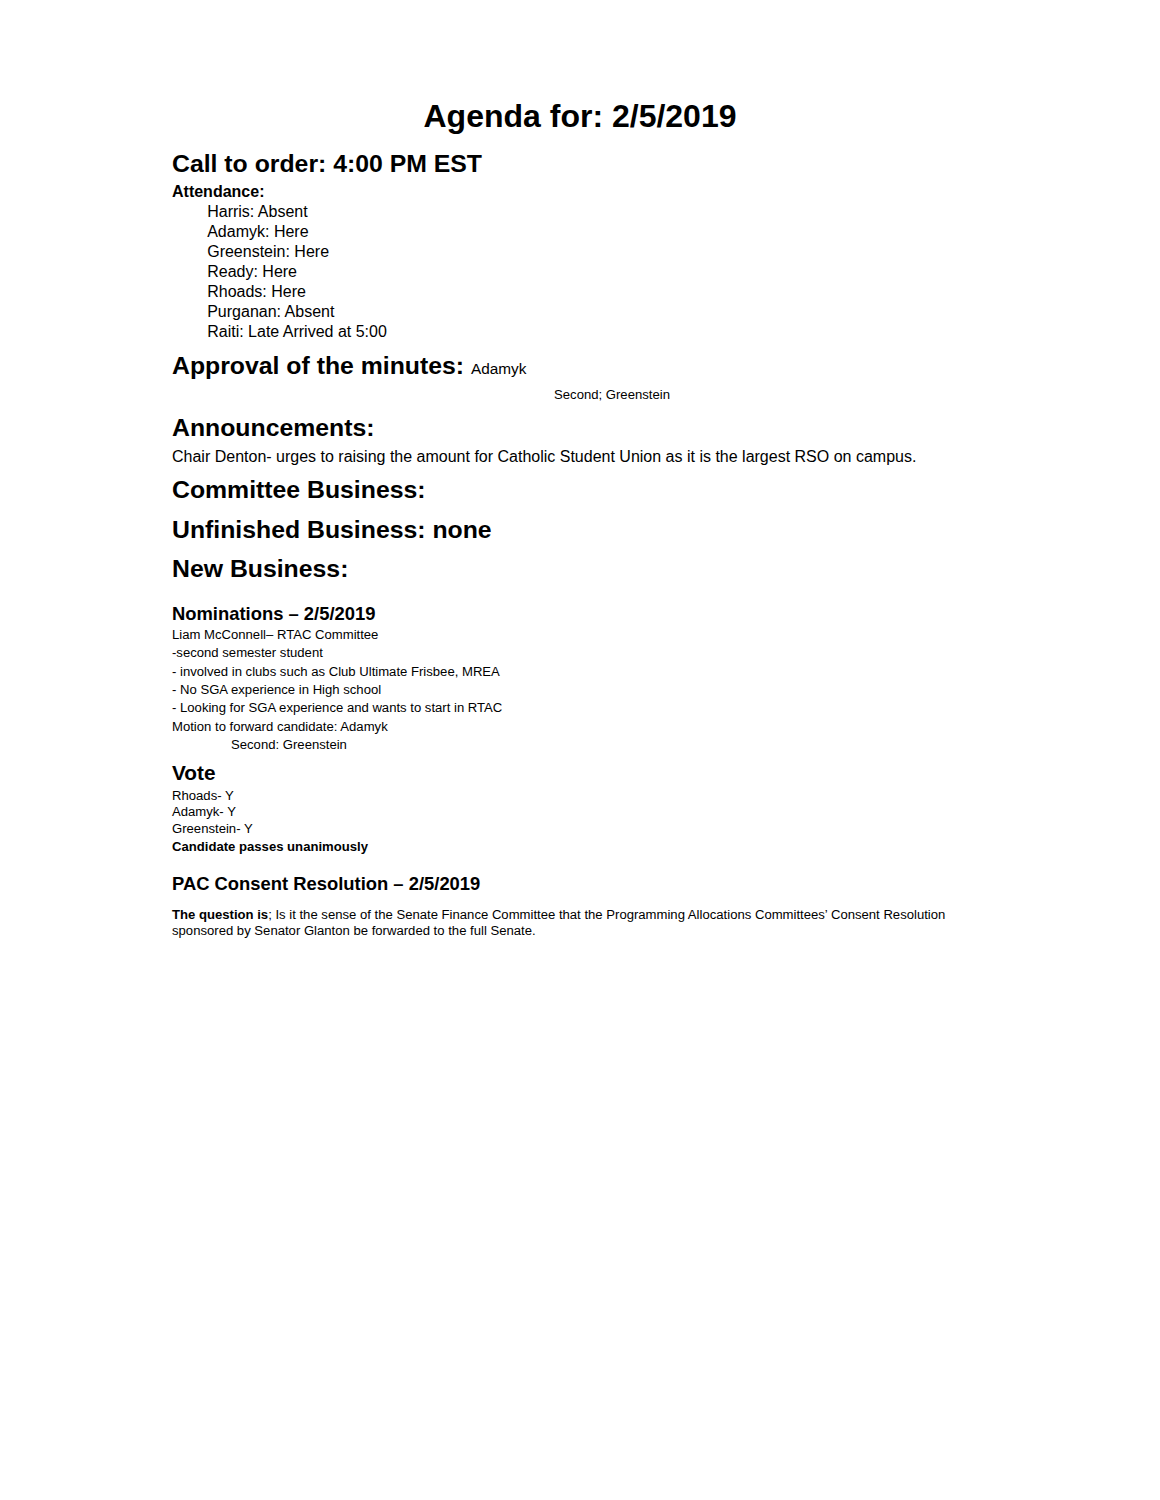Agenda for: 2/5/2019
Call to order: 4:00 PM EST
Attendance:
Harris: Absent
Adamyk: Here
Greenstein: Here
Ready: Here
Rhoads: Here
Purganan: Absent
Raiti: Late Arrived at 5:00
Approval of the minutes: Adamyk
Second; Greenstein
Announcements:
Chair Denton- urges to raising the amount for Catholic Student Union as it is the largest RSO on campus.
Committee Business:
Unfinished Business: none
New Business:
Nominations – 2/5/2019
Liam McConnell– RTAC Committee
-second semester student
- involved in clubs such as Club Ultimate Frisbee, MREA
- No SGA experience in High school
- Looking for SGA experience and wants to start in RTAC
Motion to forward candidate: Adamyk
Second: Greenstein
Vote
Rhoads- Y
Adamyk- Y
Greenstein- Y
Candidate passes unanimously
PAC Consent Resolution – 2/5/2019
The question is; Is it the sense of the Senate Finance Committee that the Programming Allocations Committees’ Consent Resolution sponsored by Senator Glanton be forwarded to the full Senate.